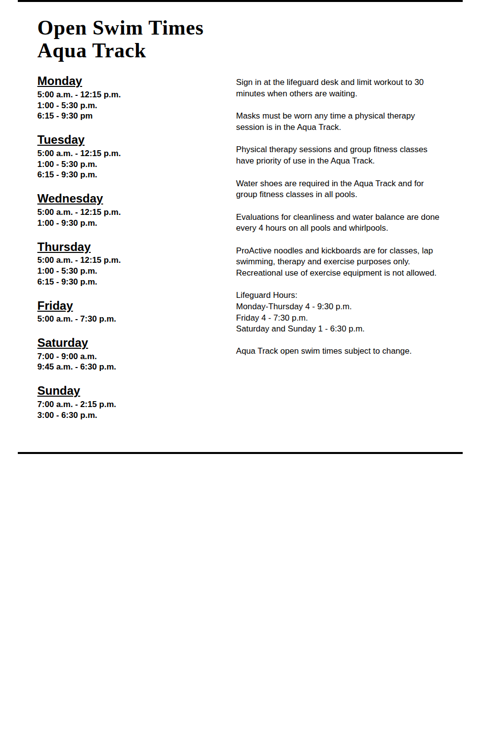Open Swim Times
Aqua Track
Monday
5:00 a.m. - 12:15 p.m.
1:00 - 5:30 p.m.
6:15 - 9:30 pm
Tuesday
5:00 a.m. - 12:15 p.m.
1:00 - 5:30 p.m.
6:15 - 9:30 p.m.
Wednesday
5:00 a.m. - 12:15 p.m.
1:00 - 9:30 p.m.
Thursday
5:00 a.m. - 12:15 p.m.
1:00 - 5:30 p.m.
6:15 - 9:30 p.m.
Friday
5:00 a.m. - 7:30 p.m.
Saturday
7:00 - 9:00 a.m.
9:45 a.m. - 6:30 p.m.
Sunday
7:00 a.m. - 2:15 p.m.
3:00 - 6:30 p.m.
Sign in at the lifeguard desk and limit workout to 30 minutes when others are waiting.
Masks must be worn any time a physical therapy session is in the Aqua Track.
Physical therapy sessions and group fitness classes have priority of use in the Aqua Track.
Water shoes are required in the Aqua Track and for group fitness classes in all pools.
Evaluations for cleanliness and water balance are done every 4 hours on all pools and whirlpools.
ProActive noodles and kickboards are for classes, lap swimming, therapy and exercise purposes only. Recreational use of exercise equipment is not allowed.
Lifeguard Hours:
Monday-Thursday 4 - 9:30 p.m.
Friday 4 - 7:30 p.m.
Saturday and Sunday 1 - 6:30 p.m.
Aqua Track open swim times subject to change.